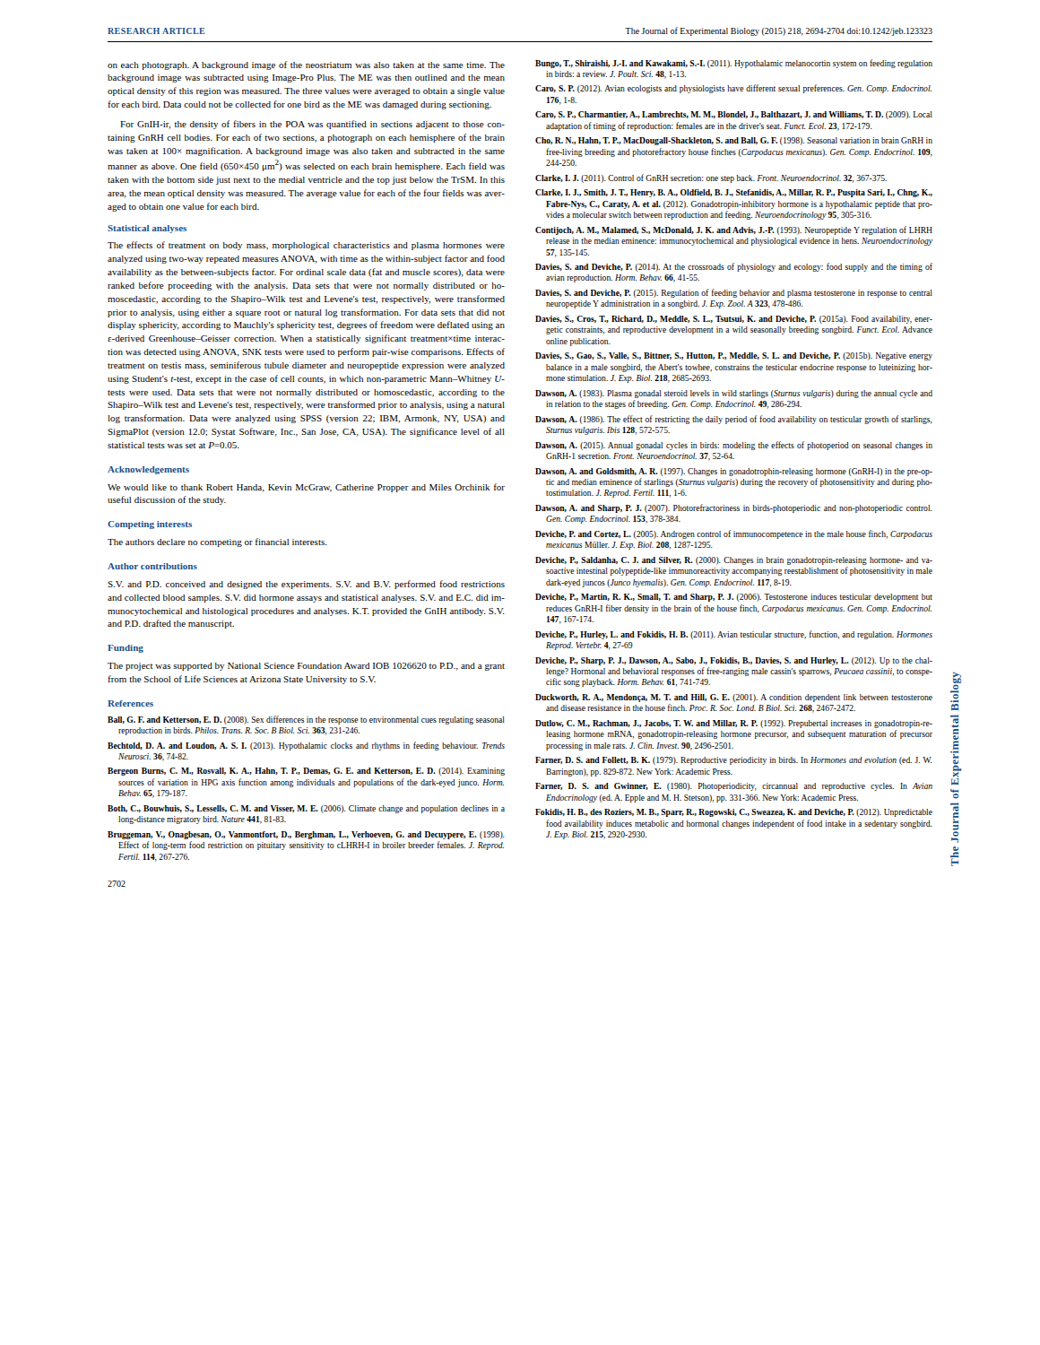Research Article
The Journal of Experimental Biology (2015) 218, 2694-2704 doi:10.1242/jeb.123323
on each photograph. A background image of the neostriatum was also taken at the same time. The background image was subtracted using Image-Pro Plus. The ME was then outlined and the mean optical density of this region was measured. The three values were averaged to obtain a single value for each bird. Data could not be collected for one bird as the ME was damaged during sectioning.
For GnIH-ir, the density of fibers in the POA was quantified in sections adjacent to those containing GnRH cell bodies. For each of two sections, a photograph on each hemisphere of the brain was taken at 100× magnification. A background image was also taken and subtracted in the same manner as above. One field (650×450 μm2) was selected on each brain hemisphere. Each field was taken with the bottom side just next to the medial ventricle and the top just below the TrSM. In this area, the mean optical density was measured. The average value for each of the four fields was averaged to obtain one value for each bird.
Statistical analyses
The effects of treatment on body mass, morphological characteristics and plasma hormones were analyzed using two-way repeated measures ANOVA, with time as the within-subject factor and food availability as the between-subjects factor. For ordinal scale data (fat and muscle scores), data were ranked before proceeding with the analysis. Data sets that were not normally distributed or homoscedastic, according to the Shapiro–Wilk test and Levene's test, respectively, were transformed prior to analysis, using either a square root or natural log transformation. For data sets that did not display sphericity, according to Mauchly's sphericity test, degrees of freedom were deflated using an ε-derived Greenhouse–Geisser correction. When a statistically significant treatment×time interaction was detected using ANOVA, SNK tests were used to perform pair-wise comparisons. Effects of treatment on testis mass, seminiferous tubule diameter and neuropeptide expression were analyzed using Student's t-test, except in the case of cell counts, in which non-parametric Mann–Whitney U-tests were used. Data sets that were not normally distributed or homoscedastic, according to the Shapiro–Wilk test and Levene's test, respectively, were transformed prior to analysis, using a natural log transformation. Data were analyzed using SPSS (version 22; IBM, Armonk, NY, USA) and SigmaPlot (version 12.0; Systat Software, Inc., San Jose, CA, USA). The significance level of all statistical tests was set at P=0.05.
Acknowledgements
We would like to thank Robert Handa, Kevin McGraw, Catherine Propper and Miles Orchinik for useful discussion of the study.
Competing interests
The authors declare no competing or financial interests.
Author contributions
S.V. and P.D. conceived and designed the experiments. S.V. and B.V. performed food restrictions and collected blood samples. S.V. did hormone assays and statistical analyses. S.V. and E.C. did immunocytochemical and histological procedures and analyses. K.T. provided the GnIH antibody. S.V. and P.D. drafted the manuscript.
Funding
The project was supported by National Science Foundation Award IOB 1026620 to P.D., and a grant from the School of Life Sciences at Arizona State University to S.V.
References
Ball, G. F. and Ketterson, E. D. (2008). Sex differences in the response to environmental cues regulating seasonal reproduction in birds. Philos. Trans. R. Soc. B Biol. Sci. 363, 231-246.
Bechtold, D. A. and Loudon, A. S. I. (2013). Hypothalamic clocks and rhythms in feeding behaviour. Trends Neurosci. 36, 74-82.
Bergeon Burns, C. M., Rosvall, K. A., Hahn, T. P., Demas, G. E. and Ketterson, E. D. (2014). Examining sources of variation in HPG axis function among individuals and populations of the dark-eyed junco. Horm. Behav. 65, 179-187.
Both, C., Bouwhuis, S., Lessells, C. M. and Visser, M. E. (2006). Climate change and population declines in a long-distance migratory bird. Nature 441, 81-83.
Bruggeman, V., Onagbesan, O., Vanmontfort, D., Berghman, L., Verhoeven, G. and Decuypere, E. (1998). Effect of long-term food restriction on pituitary sensitivity to cLHRH-I in broiler breeder females. J. Reprod. Fertil. 114, 267-276.
Bungo, T., Shiraishi, J.-I. and Kawakami, S.-I. (2011). Hypothalamic melanocortin system on feeding regulation in birds: a review. J. Poult. Sci. 48, 1-13.
Caro, S. P. (2012). Avian ecologists and physiologists have different sexual preferences. Gen. Comp. Endocrinol. 176, 1-8.
Caro, S. P., Charmantier, A., Lambrechts, M. M., Blondel, J., Balthazart, J. and Williams, T. D. (2009). Local adaptation of timing of reproduction: females are in the driver's seat. Funct. Ecol. 23, 172-179.
Cho, R. N., Hahn, T. P., MacDougall-Shackleton, S. and Ball, G. F. (1998). Seasonal variation in brain GnRH in free-living breeding and photorefractory house finches (Carpodacus mexicanus). Gen. Comp. Endocrinol. 109, 244-250.
Clarke, I. J. (2011). Control of GnRH secretion: one step back. Front. Neuroendocrinol. 32, 367-375.
Clarke, I. J., Smith, J. T., Henry, B. A., Oldfield, B. J., Stefanidis, A., Millar, R. P., Puspita Sari, I., Chng, K., Fabre-Nys, C., Caraty, A. et al. (2012). Gonadotropin-inhibitory hormone is a hypothalamic peptide that provides a molecular switch between reproduction and feeding. Neuroendocrinology 95, 305-316.
Contijoch, A. M., Malamed, S., McDonald, J. K. and Advis, J.-P. (1993). Neuropeptide Y regulation of LHRH release in the median eminence: immunocytochemical and physiological evidence in hens. Neuroendocrinology 57, 135-145.
Davies, S. and Deviche, P. (2014). At the crossroads of physiology and ecology: food supply and the timing of avian reproduction. Horm. Behav. 66, 41-55.
Davies, S. and Deviche, P. (2015). Regulation of feeding behavior and plasma testosterone in response to central neuropeptide Y administration in a songbird. J. Exp. Zool. A 323, 478-486.
Davies, S., Cros, T., Richard, D., Meddle, S. L., Tsutsui, K. and Deviche, P. (2015a). Food availability, energetic constraints, and reproductive development in a wild seasonally breeding songbird. Funct. Ecol. Advance online publication.
Davies, S., Gao, S., Valle, S., Bittner, S., Hutton, P., Meddle, S. L. and Deviche, P. (2015b). Negative energy balance in a male songbird, the Abert's towhee, constrains the testicular endocrine response to luteinizing hormone stimulation. J. Exp. Biol. 218, 2685-2693.
Dawson, A. (1983). Plasma gonadal steroid levels in wild starlings (Sturnus vulgaris) during the annual cycle and in relation to the stages of breeding. Gen. Comp. Endocrinol. 49, 286-294.
Dawson, A. (1986). The effect of restricting the daily period of food availability on testicular growth of starlings, Sturnus vulgaris. Ibis 128, 572-575.
Dawson, A. (2015). Annual gonadal cycles in birds: modeling the effects of photoperiod on seasonal changes in GnRH-1 secretion. Front. Neuroendocrinol. 37, 52-64.
Dawson, A. and Goldsmith, A. R. (1997). Changes in gonadotrophin-releasing hormone (GnRH-I) in the pre-optic and median eminence of starlings (Sturnus vulgaris) during the recovery of photosensitivity and during photostimulation. J. Reprod. Fertil. 111, 1-6.
Dawson, A. and Sharp, P. J. (2007). Photorefractoriness in birds-photoperiodic and non-photoperiodic control. Gen. Comp. Endocrinol. 153, 378-384.
Deviche, P. and Cortez, L. (2005). Androgen control of immunocompetence in the male house finch, Carpodacus mexicanus Müller. J. Exp. Biol. 208, 1287-1295.
Deviche, P., Saldanha, C. J. and Silver, R. (2000). Changes in brain gonadotropin-releasing hormone- and vasoactive intestinal polypeptide-like immunoreactivity accompanying reestablishment of photosensitivity in male dark-eyed juncos (Junco hyemalis). Gen. Comp. Endocrinol. 117, 8-19.
Deviche, P., Martin, R. K., Small, T. and Sharp, P. J. (2006). Testosterone induces testicular development but reduces GnRH-I fiber density in the brain of the house finch, Carpodacus mexicanus. Gen. Comp. Endocrinol. 147, 167-174.
Deviche, P., Hurley, L. and Fokidis, H. B. (2011). Avian testicular structure, function, and regulation. Hormones Reprod. Vertebr. 4, 27-69
Deviche, P., Sharp, P. J., Dawson, A., Sabo, J., Fokidis, B., Davies, S. and Hurley, L. (2012). Up to the challenge? Hormonal and behavioral responses of free-ranging male cassin's sparrows, Peucaea cassinii, to conspecific song playback. Horm. Behav. 61, 741-749.
Duckworth, R. A., Mendonça, M. T. and Hill, G. E. (2001). A condition dependent link between testosterone and disease resistance in the house finch. Proc. R. Soc. Lond. B Biol. Sci. 268, 2467-2472.
Dutlow, C. M., Rachman, J., Jacobs, T. W. and Millar, R. P. (1992). Prepubertal increases in gonadotropin-releasing hormone mRNA, gonadotropin-releasing hormone precursor, and subsequent maturation of precursor processing in male rats. J. Clin. Invest. 90, 2496-2501.
Farner, D. S. and Follett, B. K. (1979). Reproductive periodicity in birds. In Hormones and evolution (ed. J. W. Barrington), pp. 829-872. New York: Academic Press.
Farner, D. S. and Gwinner, E. (1980). Photoperiodicity, circannual and reproductive cycles. In Avian Endocrinology (ed. A. Epple and M. H. Stetson), pp. 331-366. New York: Academic Press.
Fokidis, H. B., des Roziers, M. B., Sparr, R., Rogowski, C., Sweazea, K. and Deviche, P. (2012). Unpredictable food availability induces metabolic and hormonal changes independent of food intake in a sedentary songbird. J. Exp. Biol. 215, 2920-2930.
2702
The Journal of Experimental Biology